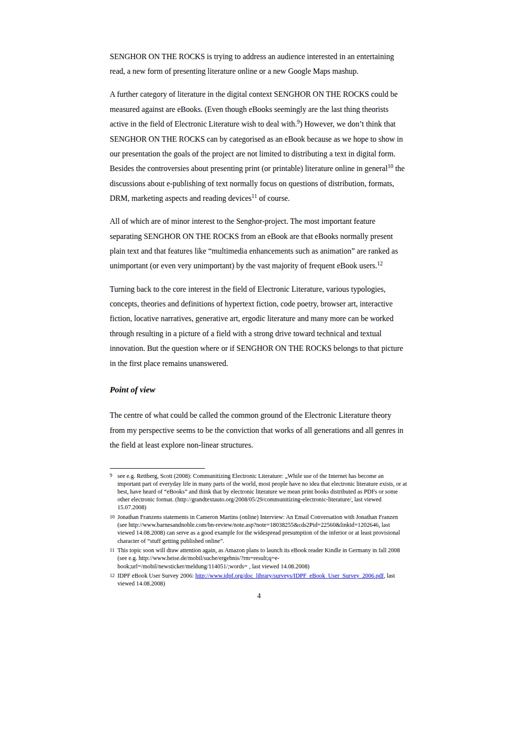SENGHOR ON THE ROCKS is trying to address an audience interested in an entertaining read, a new form of presenting literature online or a new Google Maps mashup.
A further category of literature in the digital context SENGHOR ON THE ROCKS could be measured against are eBooks. (Even though eBooks seemingly are the last thing theorists active in the field of Electronic Literature wish to deal with.9) However, we don’t think that SENGHOR ON THE ROCKS can by categorised as an eBook because as we hope to show in our presentation the goals of the project are not limited to distributing a text in digital form. Besides the controversies about presenting print (or printable) literature online in general10 the discussions about e-publishing of text normally focus on questions of distribution, formats, DRM, marketing aspects and reading devices11 of course.
All of which are of minor interest to the Senghor-project. The most important feature separating SENGHOR ON THE ROCKS from an eBook are that eBooks normally present plain text and that features like “multimedia enhancements such as animation” are ranked as unimportant (or even very unimportant) by the vast majority of frequent eBook users.12
Turning back to the core interest in the field of Electronic Literature, various typologies, concepts, theories and definitions of hypertext fiction, code poetry, browser art, interactive fiction, locative narratives, generative art, ergodic literature and many more can be worked through resulting in a picture of a field with a strong drive toward technical and textual innovation. But the question where or if SENGHOR ON THE ROCKS belongs to that picture in the first place remains unanswered.
Point of view
The centre of what could be called the common ground of the Electronic Literature theory from my perspective seems to be the conviction that works of all generations and all genres in the field at least explore non-linear structures.
9
see e.g. Rettberg, Scott (2008): Communitizing Electronic Literature: „While use of the Internet has become an important part of everyday life in many parts of the world, most people have no idea that electronic literature exists, or at best, have heard of “eBooks” and think that by electronic literature we mean print books distributed as PDFs or some other electronic format. (http://grandtextauto.org/2008/05/29/communitizing-electronic-literature/, last viewed 15.07.2008)
10
Jonathan Franzens statements in Cameron Martins (online) Interview: An Email Conversation with Jonathan Franzen (see http://www.barnesandnoble.com/bn-review/note.asp?note=18038255&cds2Pid=22560&linkid=1202646, last viewed 14.08.2008) can serve as a good example for the widespread presumption of the inferior or at least provisional character of “stuff getting published online”.
11
This topic soon will draw attention again, as Amazon plans to launch its eBook reader Kindle in Germany in fall 2008 (see e.g. http://www.heise.de/mobil/suche/ergebnis/?rm=result;q=e-book;url=/mobil/newsticker/meldung/114051/;words= , last viewed 14.08.2008)
12
IDPF eBook User Survey 2006: http://www.idpf.org/doc_library/surveys/IDPF_eBook_User_Survey_2006.pdf, last viewed 14.08.2008)
4